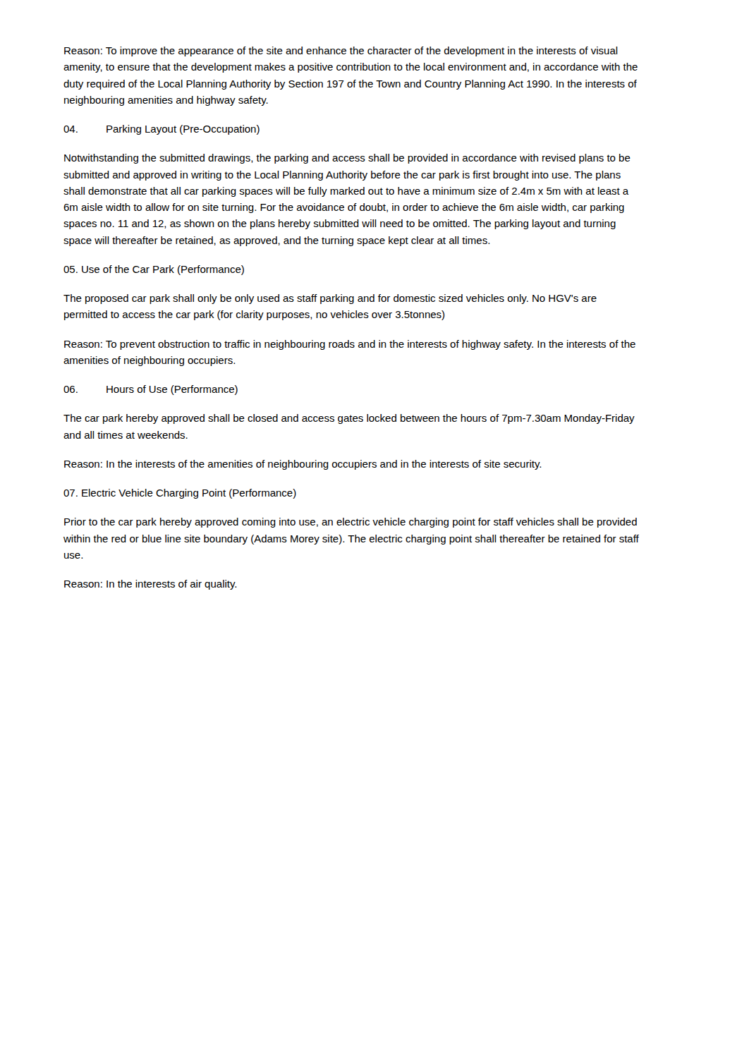Reason: To improve the appearance of the site and enhance the character of the development in the interests of visual amenity, to ensure that the development makes a positive contribution to the local environment and, in accordance with the duty required of the Local Planning Authority by Section 197 of the Town and Country Planning Act 1990. In the interests of neighbouring amenities and highway safety.
04. Parking Layout (Pre-Occupation)
Notwithstanding the submitted drawings, the parking and access shall be provided in accordance with revised plans to be submitted and approved in writing to the Local Planning Authority before the car park is first brought into use. The plans shall demonstrate that all car parking spaces will be fully marked out to have a minimum size of 2.4m x 5m with at least a 6m aisle width to allow for on site turning. For the avoidance of doubt, in order to achieve the 6m aisle width, car parking spaces no. 11 and 12, as shown on the plans hereby submitted will need to be omitted. The parking layout and turning space will thereafter be retained, as approved, and the turning space kept clear at all times.
05. Use of the Car Park (Performance)
The proposed car park shall only be only used as staff parking and for domestic sized vehicles only. No HGV's are permitted to access the car park (for clarity purposes, no vehicles over 3.5tonnes)
Reason: To prevent obstruction to traffic in neighbouring roads and in the interests of highway safety. In the interests of the amenities of neighbouring occupiers.
06. Hours of Use (Performance)
The car park hereby approved shall be closed and access gates locked between the hours of 7pm-7.30am Monday-Friday and all times at weekends.
Reason: In the interests of the amenities of neighbouring occupiers and in the interests of site security.
07. Electric Vehicle Charging Point (Performance)
Prior to the car park hereby approved coming into use, an electric vehicle charging point for staff vehicles shall be provided within the red or blue line site boundary (Adams Morey site). The electric charging point shall thereafter be retained for staff use.
Reason: In the interests of air quality.